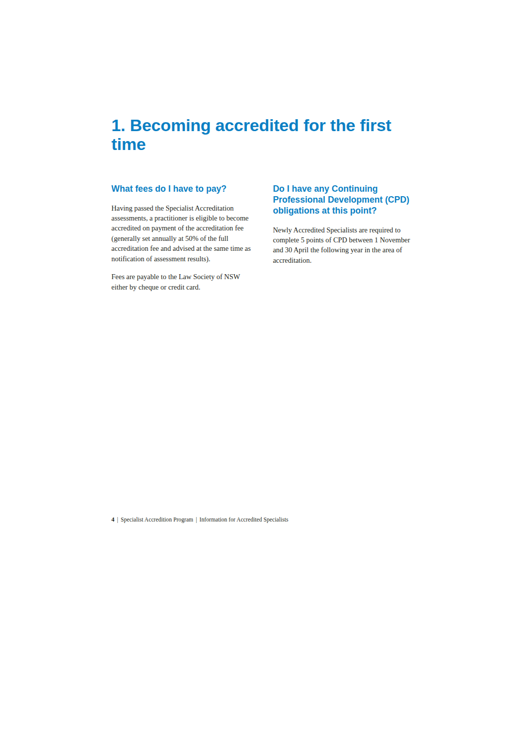1. Becoming accredited for the first time
What fees do I have to pay?
Having passed the Specialist Accreditation assessments, a practitioner is eligible to become accredited on payment of the accreditation fee (generally set annually at 50% of the full accreditation fee and advised at the same time as notification of assessment results).
Fees are payable to the Law Society of NSW either by cheque or credit card.
Do I have any Continuing Professional Development (CPD) obligations at this point?
Newly Accredited Specialists are required to complete 5 points of CPD between 1 November and 30 April the following year in the area of accreditation.
4|Specialist Accredition Program|Information for Accredited Specialists